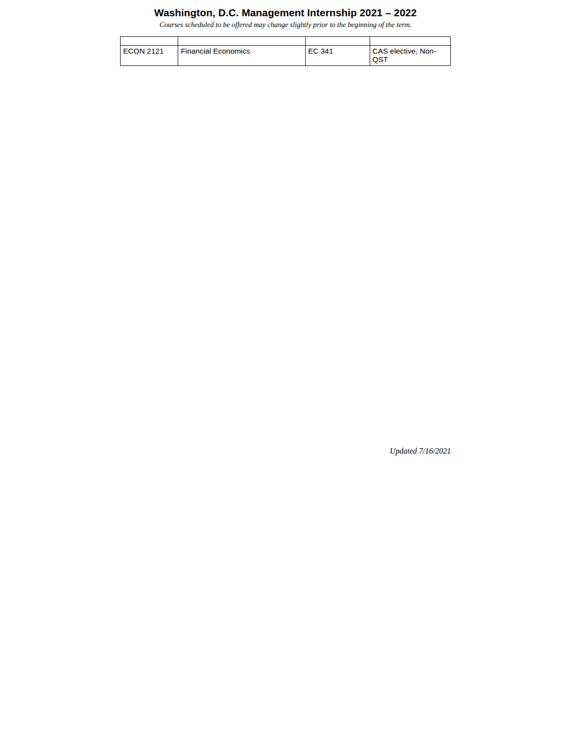Washington, D.C. Management Internship 2021 – 2022
Courses scheduled to be offered may change slightly prior to the beginning of the term.
| ECON 2121 | Financial Economics | EC 341 | CAS elective, Non-QST |
Updated 7/16/2021